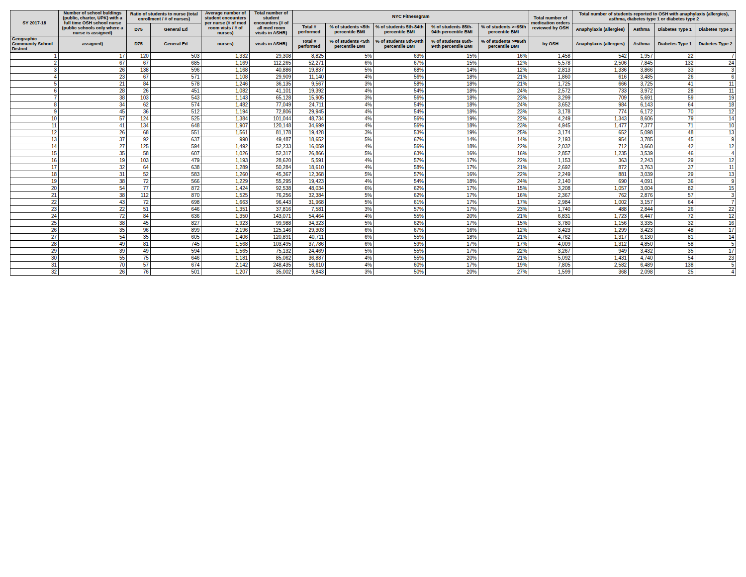| SY 2017-18 | Number of school buldings (public, charter, UPK) with a full time OSH school nurse (public schools only where a nurse is assigned) | Ratio of students to nurse (total enrollment / # of nurses) | Average number of student encounters per nurse (# of med room vists / # of nurses) | Total number of student encounters (# of all med room visits in ASHR) | NYC Fitnessgram | Total number of medication orders reviewed by OSH | Total number of students reported to OSH with anaphylaxis (allergies), asthma, diabetes type 1 or diabetes type 2 |
| --- | --- | --- | --- | --- | --- | --- | --- |
| D75 | General Ed | Total # performed | % of students <5th percentile BMI | % of students 5th-84th percentile BMI | % of students 85th-94th percentile BMI | % of students >=95th percentile BMI | Anaphylaxis (allergies) | Asthma | Diabetes Type 1 | Diabetes Type 2 |
| Geographic Community School District | assigned) | D75 | General Ed | nurses) | visits in ASHR) | Total # performed | % of students <5th percentile BMI | % of students 5th-84th percentile BMI | % of students 85th-94th percentile BMI | % of students >=95th percentile BMI | by OSH | Anaphylaxis (allergies) | Asthma | Diabetes Type 1 | Diabetes Type 2 |
| 1 | 17 | 120 | 503 | 1,332 | 29,308 | 8,825 | 5% | 63% | 15% | 16% | 1,458 | 542 | 1,957 | 22 | 7 |
| 2 | 67 | 67 | 685 | 1,169 | 112,265 | 52,271 | 6% | 67% | 15% | 12% | 5,578 | 2,506 | 7,845 | 132 | 24 |
| 3 | 26 | 138 | 596 | 1,168 | 40,886 | 19,837 | 5% | 68% | 14% | 12% | 2,813 | 1,336 | 3,866 | 33 | 3 |
| 4 | 23 | 67 | 571 | 1,108 | 29,909 | 11,140 | 4% | 56% | 18% | 21% | 1,860 | 616 | 3,485 | 26 | 6 |
| 5 | 21 | 84 | 578 | 1,246 | 36,135 | 9,567 | 3% | 58% | 18% | 21% | 1,725 | 666 | 3,725 | 41 | 11 |
| 6 | 28 | 26 | 451 | 1,082 | 41,101 | 19,392 | 4% | 54% | 18% | 24% | 2,572 | 733 | 3,972 | 28 | 11 |
| 7 | 38 | 103 | 543 | 1,143 | 65,128 | 15,905 | 3% | 56% | 18% | 23% | 3,299 | 709 | 5,691 | 59 | 19 |
| 8 | 34 | 62 | 574 | 1,482 | 77,049 | 24,711 | 4% | 54% | 18% | 24% | 3,652 | 984 | 6,143 | 64 | 18 |
| 9 | 45 | 36 | 512 | 1,194 | 72,806 | 29,945 | 4% | 54% | 18% | 23% | 3,178 | 774 | 6,172 | 70 | 12 |
| 10 | 57 | 124 | 525 | 1,384 | 101,044 | 48,734 | 4% | 56% | 19% | 22% | 4,249 | 1,343 | 8,606 | 79 | 14 |
| 11 | 41 | 134 | 648 | 1,907 | 120,148 | 34,699 | 4% | 56% | 18% | 23% | 4,945 | 1,477 | 7,377 | 71 | 10 |
| 12 | 26 | 68 | 551 | 1,561 | 81,178 | 19,428 | 3% | 53% | 19% | 25% | 3,174 | 652 | 5,098 | 48 | 13 |
| 13 | 37 | 92 | 637 | 990 | 49,487 | 18,652 | 5% | 67% | 14% | 14% | 2,193 | 954 | 3,785 | 45 | 9 |
| 14 | 27 | 125 | 594 | 1,492 | 52,233 | 16,059 | 4% | 56% | 18% | 22% | 2,032 | 712 | 3,660 | 42 | 12 |
| 15 | 35 | 58 | 607 | 1,026 | 52,317 | 26,866 | 5% | 63% | 16% | 16% | 2,857 | 1,235 | 3,539 | 46 | 4 |
| 16 | 19 | 103 | 479 | 1,193 | 28,620 | 5,591 | 4% | 57% | 17% | 22% | 1,153 | 363 | 2,243 | 29 | 12 |
| 17 | 32 | 64 | 638 | 1,289 | 50,284 | 18,610 | 4% | 58% | 17% | 21% | 2,692 | 872 | 3,763 | 37 | 11 |
| 18 | 31 | 52 | 583 | 1,260 | 45,367 | 12,368 | 5% | 57% | 16% | 22% | 2,249 | 881 | 3,039 | 29 | 13 |
| 19 | 38 | 72 | 566 | 1,229 | 55,295 | 19,423 | 4% | 54% | 18% | 24% | 2,140 | 690 | 4,091 | 36 | 9 |
| 20 | 54 | 77 | 872 | 1,424 | 92,538 | 48,034 | 6% | 62% | 17% | 15% | 3,208 | 1,057 | 3,004 | 82 | 15 |
| 21 | 38 | 112 | 870 | 1,525 | 76,256 | 32,384 | 5% | 62% | 17% | 16% | 2,367 | 762 | 2,876 | 57 | 3 |
| 22 | 43 | 72 | 698 | 1,663 | 96,443 | 31,968 | 5% | 61% | 17% | 17% | 2,984 | 1,002 | 3,157 | 64 | 7 |
| 23 | 22 | 51 | 646 | 1,351 | 37,816 | 7,581 | 3% | 57% | 17% | 23% | 1,740 | 488 | 2,844 | 26 | 22 |
| 24 | 72 | 84 | 636 | 1,350 | 143,071 | 54,464 | 4% | 55% | 20% | 21% | 6,831 | 1,723 | 6,447 | 72 | 12 |
| 25 | 38 | 45 | 827 | 1,923 | 99,988 | 34,323 | 5% | 62% | 17% | 15% | 3,780 | 1,156 | 3,335 | 32 | 16 |
| 26 | 35 | 96 | 899 | 2,196 | 125,146 | 29,303 | 6% | 67% | 16% | 12% | 3,423 | 1,299 | 3,423 | 48 | 17 |
| 27 | 54 | 35 | 605 | 1,406 | 120,891 | 40,711 | 6% | 55% | 18% | 21% | 4,762 | 1,317 | 6,130 | 81 | 14 |
| 28 | 49 | 81 | 745 | 1,568 | 103,495 | 37,786 | 6% | 59% | 17% | 17% | 4,009 | 1,312 | 4,850 | 58 | 5 |
| 29 | 39 | 49 | 594 | 1,565 | 75,132 | 24,469 | 5% | 55% | 17% | 22% | 3,267 | 949 | 3,432 | 35 | 17 |
| 30 | 55 | 75 | 646 | 1,181 | 85,062 | 36,887 | 4% | 55% | 20% | 21% | 5,092 | 1,431 | 4,740 | 54 | 23 |
| 31 | 70 | 57 | 674 | 2,142 | 248,435 | 56,610 | 4% | 60% | 17% | 19% | 7,805 | 2,582 | 6,489 | 138 | 5 |
| 32 | 26 | 76 | 501 | 1,207 | 35,002 | 9,843 | 3% | 50% | 20% | 27% | 1,599 | 368 | 2,098 | 25 | 4 |